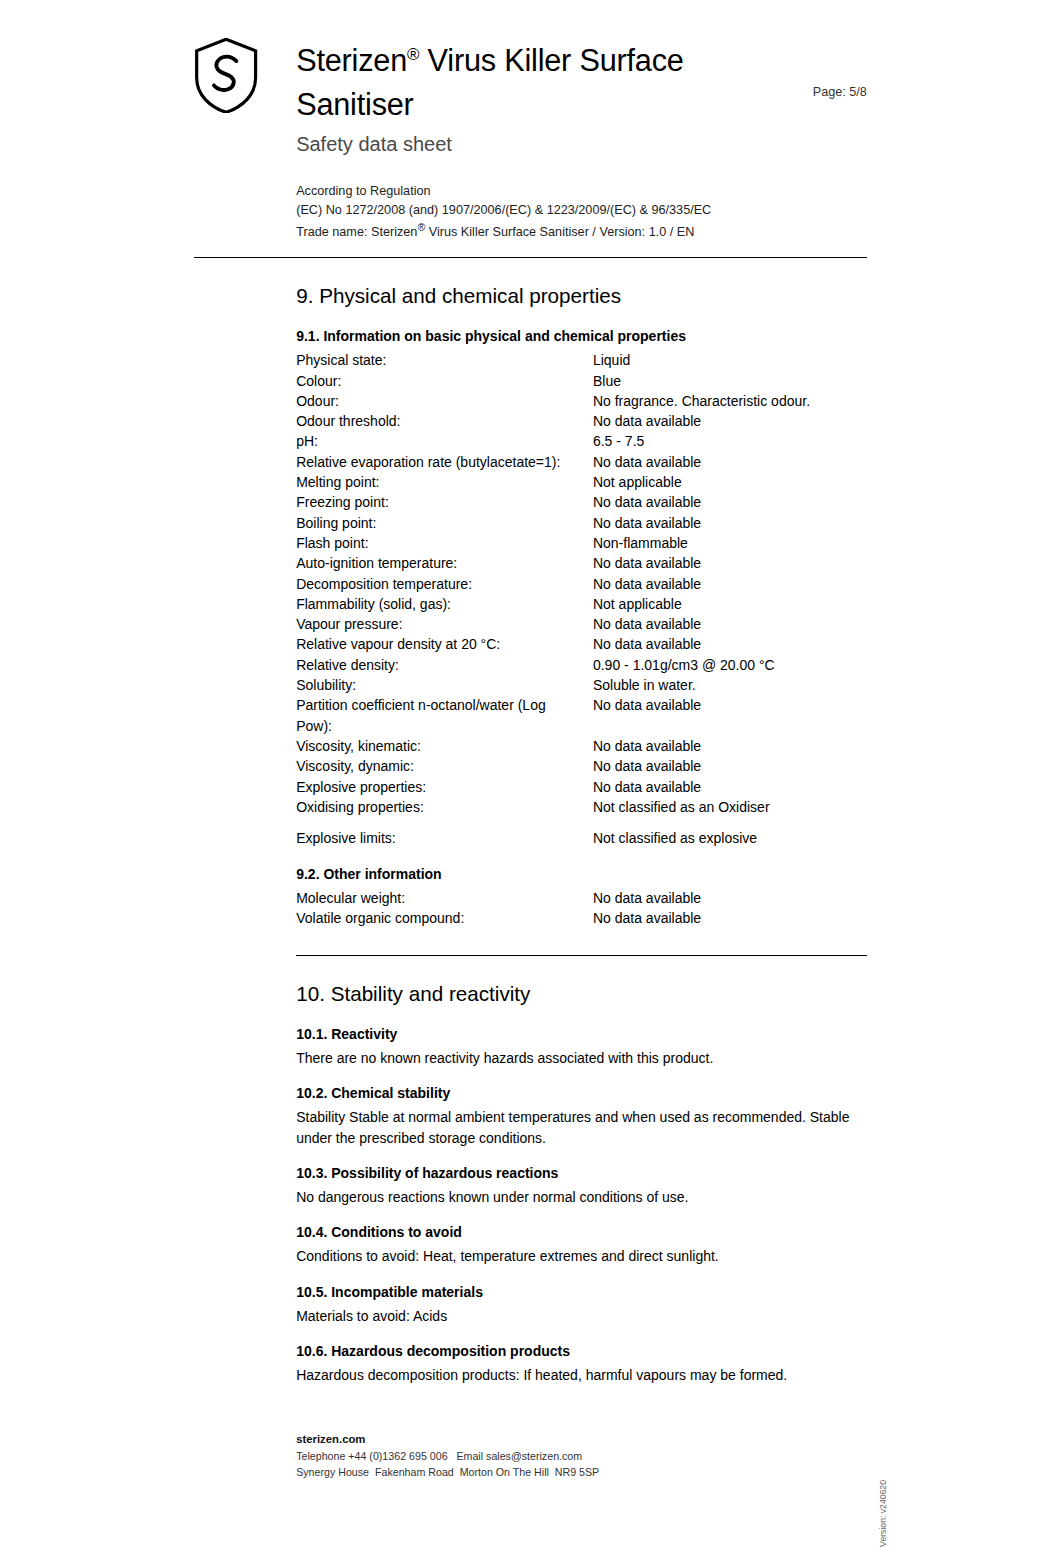Sterizen® Virus Killer Surface Sanitiser
Safety data sheet
Page: 5/8
According to Regulation
(EC) No 1272/2008 (and) 1907/2006/(EC) & 1223/2009/(EC) & 96/335/EC
Trade name: Sterizen® Virus Killer Surface Sanitiser / Version: 1.0 / EN
9. Physical and chemical properties
9.1. Information on basic physical and chemical properties
| Physical state: | Liquid |
| Colour: | Blue |
| Odour: | No fragrance. Characteristic odour. |
| Odour threshold: | No data available |
| pH: | 6.5 - 7.5 |
| Relative evaporation rate (butylacetate=1): | No data available |
| Melting point: | Not applicable |
| Freezing point: | No data available |
| Boiling point: | No data available |
| Flash point: | Non-flammable |
| Auto-ignition temperature: | No data available |
| Decomposition temperature: | No data available |
| Flammability (solid, gas): | Not applicable |
| Vapour pressure: | No data available |
| Relative vapour density at 20 °C: | No data available |
| Relative density: | 0.90 - 1.01g/cm3 @ 20.00 °C |
| Solubility: | Soluble in water. |
| Partition coefficient n-octanol/water (Log Pow): | No data available |
| Viscosity, kinematic: | No data available |
| Viscosity, dynamic: | No data available |
| Explosive properties: | No data available |
| Oxidising properties: | Not classified as an Oxidiser |
| Explosive limits: | Not classified as explosive |
9.2. Other information
| Molecular weight: | No data available |
| Volatile organic compound: | No data available |
10. Stability and reactivity
10.1. Reactivity
There are no known reactivity hazards associated with this product.
10.2. Chemical stability
Stability Stable at normal ambient temperatures and when used as recommended. Stable under the prescribed storage conditions.
10.3. Possibility of hazardous reactions
No dangerous reactions known under normal conditions of use.
10.4. Conditions to avoid
Conditions to avoid: Heat, temperature extremes and direct sunlight.
10.5. Incompatible materials
Materials to avoid: Acids
10.6. Hazardous decomposition products
Hazardous decomposition products: If heated, harmful vapours may be formed.
sterizen.com
Telephone +44 (0)1362 695 006 Email sales@sterizen.com
Synergy House Fakenham Road Morton On The Hill NR9 5SP
Version: v240620